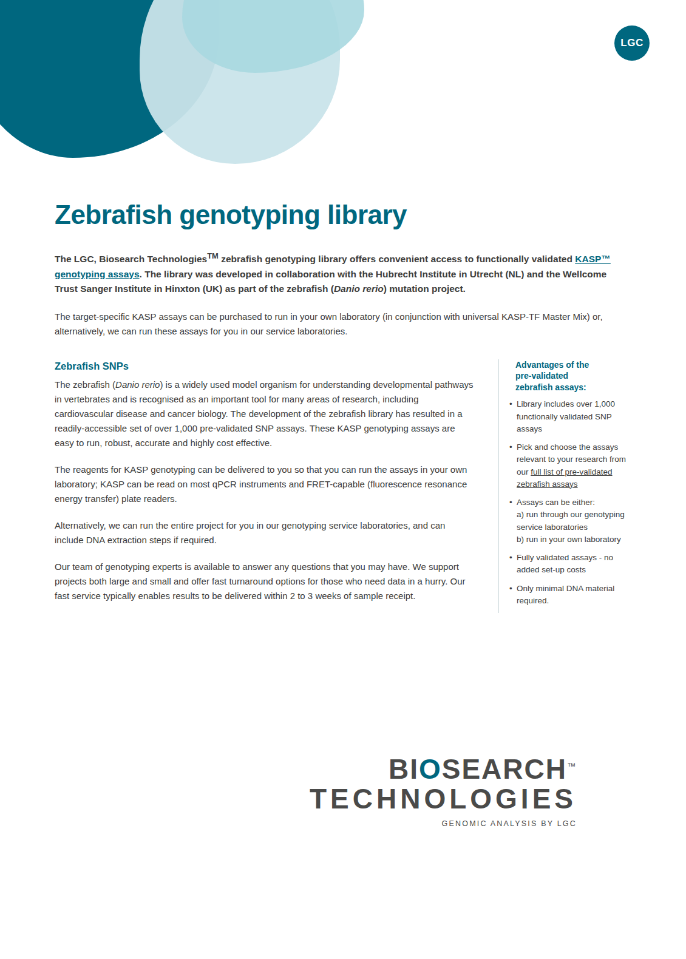LGC
Zebrafish genotyping library
The LGC, Biosearch TechnologiesTM zebrafish genotyping library offers convenient access to functionally validated KASP™ genotyping assays. The library was developed in collaboration with the Hubrecht Institute in Utrecht (NL) and the Wellcome Trust Sanger Institute in Hinxton (UK) as part of the zebrafish (Danio rerio) mutation project.
The target-specific KASP assays can be purchased to run in your own laboratory (in conjunction with universal KASP-TF Master Mix) or, alternatively, we can run these assays for you in our service laboratories.
Zebrafish SNPs
The zebrafish (Danio rerio) is a widely used model organism for understanding developmental pathways in vertebrates and is recognised as an important tool for many areas of research, including cardiovascular disease and cancer biology. The development of the zebrafish library has resulted in a readily-accessible set of over 1,000 pre-validated SNP assays. These KASP genotyping assays are easy to run, robust, accurate and highly cost effective.
The reagents for KASP genotyping can be delivered to you so that you can run the assays in your own laboratory; KASP can be read on most qPCR instruments and FRET-capable (fluorescence resonance energy transfer) plate readers.
Alternatively, we can run the entire project for you in our genotyping service laboratories, and can include DNA extraction steps if required.
Our team of genotyping experts is available to answer any questions that you may have. We support projects both large and small and offer fast turnaround options for those who need data in a hurry. Our fast service typically enables results to be delivered within 2 to 3 weeks of sample receipt.
Advantages of the
pre-validated
zebrafish assays:
Library includes over 1,000 functionally validated SNP assays
Pick and choose the assays relevant to your research from our full list of pre-validated zebrafish assays
Assays can be either:
a) run through our genotyping service laboratories
b) run in your own laboratory
Fully validated assays - no added set-up costs
Only minimal DNA material required.
BIOSEARCH™
TECHNOLOGIES
GENOMIC ANALYSIS BY LGC